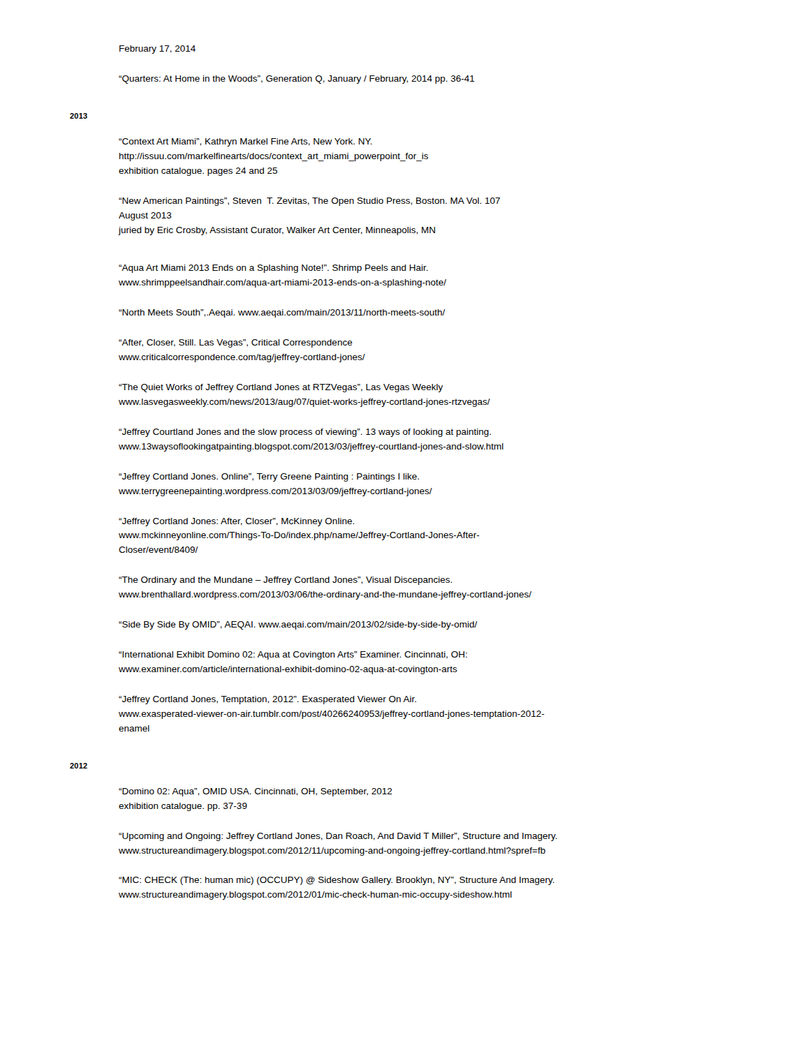February 17, 2014
“Quarters: At Home in the Woods”, Generation Q, January / February, 2014 pp. 36-41
2013
“Context Art Miami”, Kathryn Markel Fine Arts, New York. NY.
http://issuu.com/markelfinearts/docs/context_art_miami_powerpoint_for_is
exhibition catalogue. pages 24 and 25
“New American Paintings”, Steven T. Zevitas, The Open Studio Press, Boston. MA Vol. 107
August 2013
juried by Eric Crosby, Assistant Curator, Walker Art Center, Minneapolis, MN
“Aqua Art Miami 2013 Ends on a Splashing Note!”. Shrimp Peels and Hair.
www.shrimppeelsandhair.com/aqua-art-miami-2013-ends-on-a-splashing-note/
“North Meets South”,.Aeqai. www.aeqai.com/main/2013/11/north-meets-south/
“After, Closer, Still. Las Vegas”, Critical Correspondence
www.criticalcorrespondence.com/tag/jeffrey-cortland-jones/
“The Quiet Works of Jeffrey Cortland Jones at RTZVegas”, Las Vegas Weekly
www.lasvegasweekly.com/news/2013/aug/07/quiet-works-jeffrey-cortland-jones-rtzvegas/
“Jeffrey Courtland Jones and the slow process of viewing”. 13 ways of looking at painting.
www.13waysoflookingatpainting.blogspot.com/2013/03/jeffrey-courtland-jones-and-slow.html
“Jeffrey Cortland Jones. Online”, Terry Greene Painting : Paintings I like.
www.terrygreenepainting.wordpress.com/2013/03/09/jeffrey-cortland-jones/
“Jeffrey Cortland Jones: After, Closer”, McKinney Online.
www.mckinneyonline.com/Things-To-Do/index.php/name/Jeffrey-Cortland-Jones-After-
Closer/event/8409/
“The Ordinary and the Mundane – Jeffrey Cortland Jones”, Visual Discepancies.
www.brenthallard.wordpress.com/2013/03/06/the-ordinary-and-the-mundane-jeffrey-cortland-jones/
“Side By Side By OMID”, AEQAI. www.aeqai.com/main/2013/02/side-by-side-by-omid/
“International Exhibit Domino 02: Aqua at Covington Arts” Examiner. Cincinnati, OH:
www.examiner.com/article/international-exhibit-domino-02-aqua-at-covington-arts
“Jeffrey Cortland Jones, Temptation, 2012”. Exasperated Viewer On Air.
www.exasperated-viewer-on-air.tumblr.com/post/40266240953/jeffrey-cortland-jones-temptation-2012-
enamel
2012
“Domino 02: Aqua”, OMID USA. Cincinnati, OH, September, 2012
exhibition catalogue. pp. 37-39
“Upcoming and Ongoing: Jeffrey Cortland Jones, Dan Roach, And David T Miller”, Structure and Imagery.
www.structureandimagery.blogspot.com/2012/11/upcoming-and-ongoing-jeffrey-cortland.html?spref=fb
“MIC: CHECK (The: human mic) (OCCUPY) @ Sideshow Gallery. Brooklyn, NY”, Structure And Imagery.
www.structureandimagery.blogspot.com/2012/01/mic-check-human-mic-occupy-sideshow.html